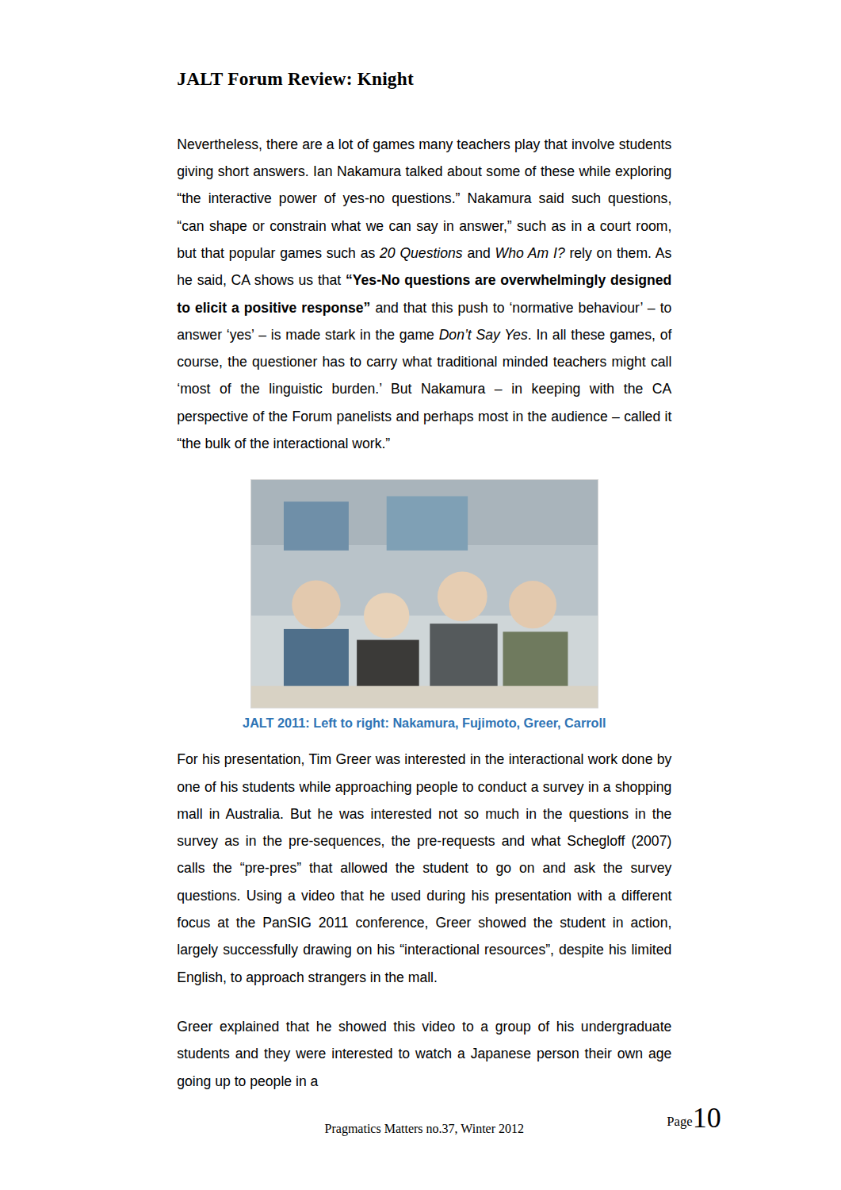JALT Forum Review: Knight
Nevertheless, there are a lot of games many teachers play that involve students giving short answers. Ian Nakamura talked about some of these while exploring “the interactive power of yes-no questions.” Nakamura said such questions, “can shape or constrain what we can say in answer,” such as in a court room, but that popular games such as 20 Questions and Who Am I? rely on them. As he said, CA shows us that “Yes-No questions are overwhelmingly designed to elicit a positive response” and that this push to ‘normative behaviour’ – to answer ‘yes’ – is made stark in the game Don’t Say Yes. In all these games, of course, the questioner has to carry what traditional minded teachers might call ‘most of the linguistic burden.’ But Nakamura – in keeping with the CA perspective of the Forum panelists and perhaps most in the audience – called it “the bulk of the interactional work.”
JALT 2011: Left to right: Nakamura, Fujimoto, Greer, Carroll
For his presentation, Tim Greer was interested in the interactional work done by one of his students while approaching people to conduct a survey in a shopping mall in Australia. But he was interested not so much in the questions in the survey as in the pre-sequences, the pre-requests and what Schegloff (2007) calls the “pre-pres” that allowed the student to go on and ask the survey questions. Using a video that he used during his presentation with a different focus at the PanSIG 2011 conference, Greer showed the student in action, largely successfully drawing on his “interactional resources”, despite his limited English, to approach strangers in the mall.
Greer explained that he showed this video to a group of his undergraduate students and they were interested to watch a Japanese person their own age going up to people in a
Pragmatics Matters no.37, Winter 2012
Page10